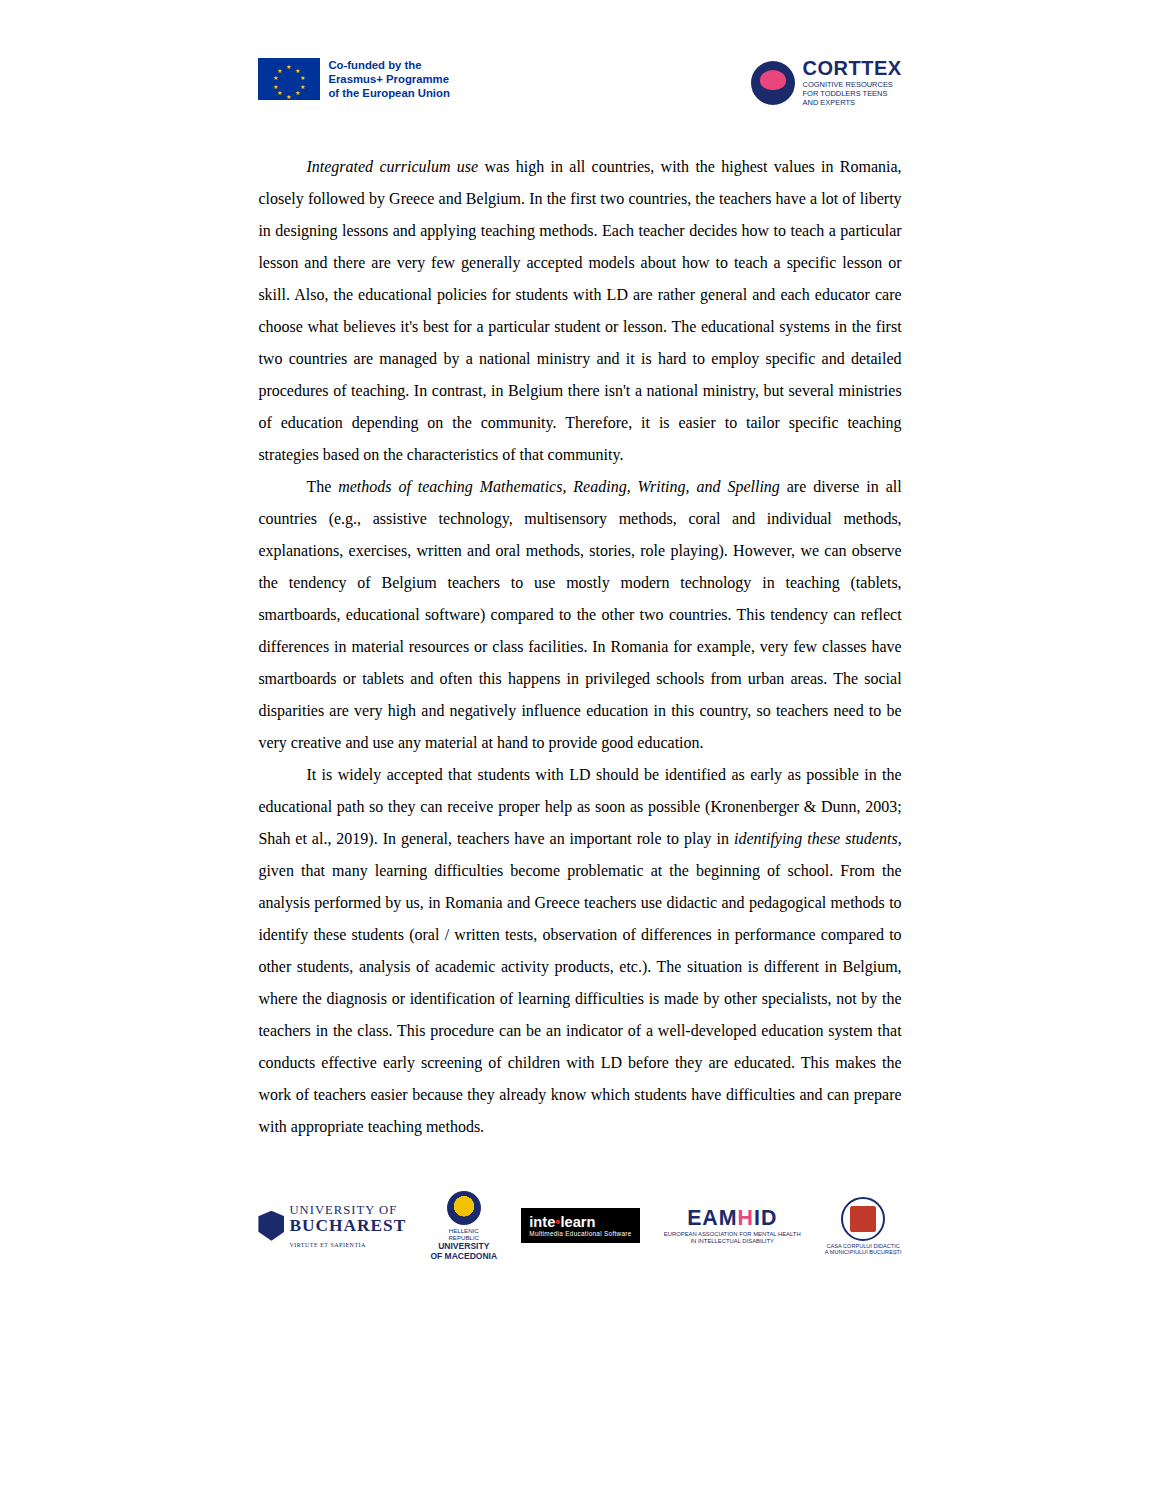★ ★ ★ ★ ★ ★ ★ ★ ★ ★
Co-funded by the
Erasmus+ Programme
of the European Union
CORTTEX
COGNITIVE RESOURCES
FOR TODDLERS TEENS
AND EXPERTS
Integrated curriculum use was high in all countries, with the highest values in Romania, closely followed by Greece and Belgium. In the first two countries, the teachers have a lot of liberty in designing lessons and applying teaching methods. Each teacher decides how to teach a particular lesson and there are very few generally accepted models about how to teach a specific lesson or skill. Also, the educational policies for students with LD are rather general and each educator care choose what believes it's best for a particular student or lesson. The educational systems in the first two countries are managed by a national ministry and it is hard to employ specific and detailed procedures of teaching. In contrast, in Belgium there isn't a national ministry, but several ministries of education depending on the community. Therefore, it is easier to tailor specific teaching strategies based on the characteristics of that community.
The methods of teaching Mathematics, Reading, Writing, and Spelling are diverse in all countries (e.g., assistive technology, multisensory methods, coral and individual methods, explanations, exercises, written and oral methods, stories, role playing). However, we can observe the tendency of Belgium teachers to use mostly modern technology in teaching (tablets, smartboards, educational software) compared to the other two countries. This tendency can reflect differences in material resources or class facilities. In Romania for example, very few classes have smartboards or tablets and often this happens in privileged schools from urban areas. The social disparities are very high and negatively influence education in this country, so teachers need to be very creative and use any material at hand to provide good education.
It is widely accepted that students with LD should be identified as early as possible in the educational path so they can receive proper help as soon as possible (Kronenberger & Dunn, 2003; Shah et al., 2019). In general, teachers have an important role to play in identifying these students, given that many learning difficulties become problematic at the beginning of school. From the analysis performed by us, in Romania and Greece teachers use didactic and pedagogical methods to identify these students (oral / written tests, observation of differences in performance compared to other students, analysis of academic activity products, etc.). The situation is different in Belgium, where the diagnosis or identification of learning difficulties is made by other specialists, not by the teachers in the class. This procedure can be an indicator of a well-developed education system that conducts effective early screening of children with LD before they are educated. This makes the work of teachers easier because they already know which students have difficulties and can prepare with appropriate teaching methods.
UNIVERSITY OF
BUCHAREST
VIRTUTE ET SAPIENTIA
HELLENIC
REPUBLIC
UNIVERSITY
OF MACEDONIA
inte•learn
Multimedia Educational Software
EAMHID
EUROPEAN ASSOCIATION FOR MENTAL HEALTH
IN INTELLECTUAL DISABILITY
CASA CORPULUI DIDACTIC
A MUNICIPIULUI BUCUREȘTI